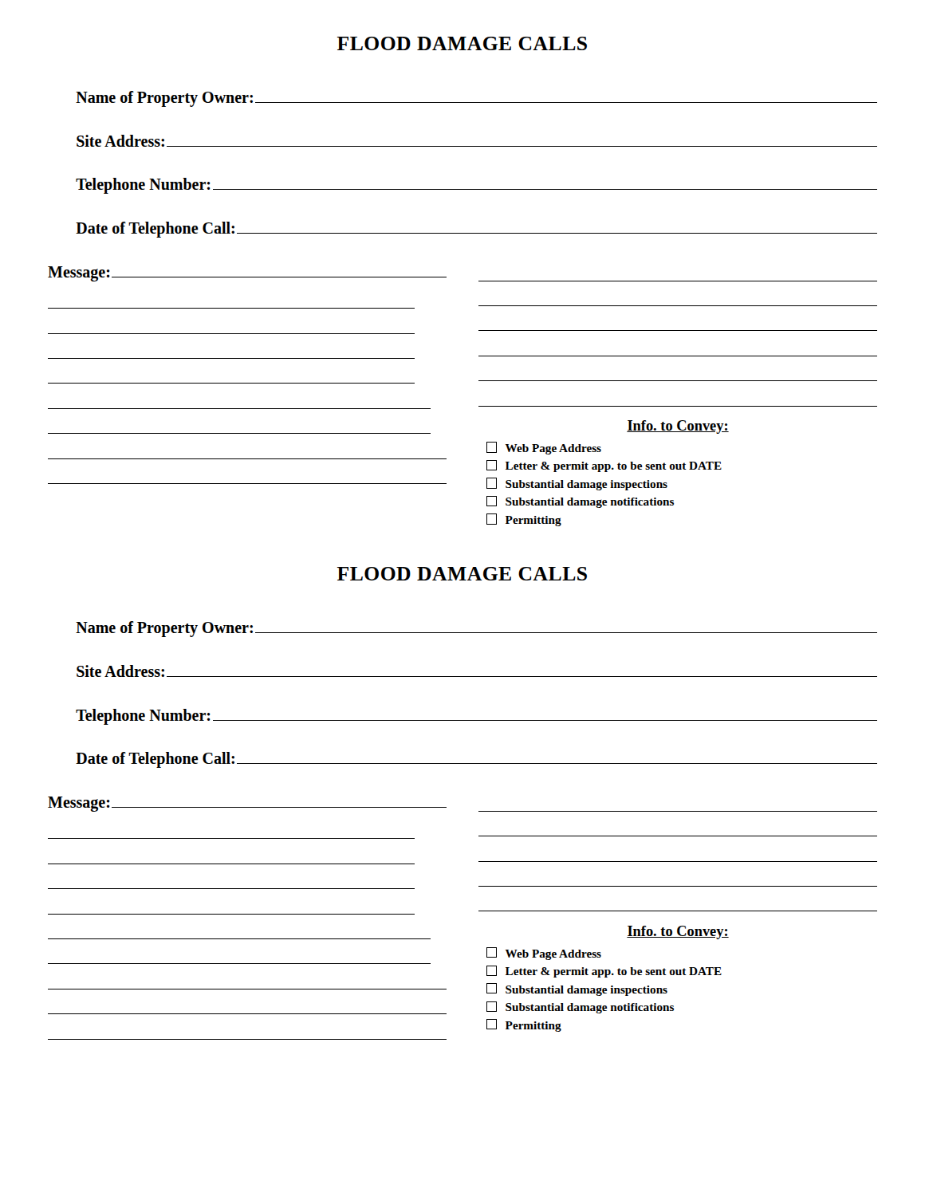FLOOD DAMAGE CALLS
Name of Property Owner:
Site Address:
Telephone Number:
Date of Telephone Call:
Message:
Info. to Convey:
Web Page Address
Letter & permit app. to be sent out DATE
Substantial damage inspections
Substantial damage notifications
Permitting
FLOOD DAMAGE CALLS
Name of Property Owner:
Site Address:
Telephone Number:
Date of Telephone Call:
Message:
Info. to Convey:
Web Page Address
Letter & permit app. to be sent out DATE
Substantial damage inspections
Substantial damage notifications
Permitting